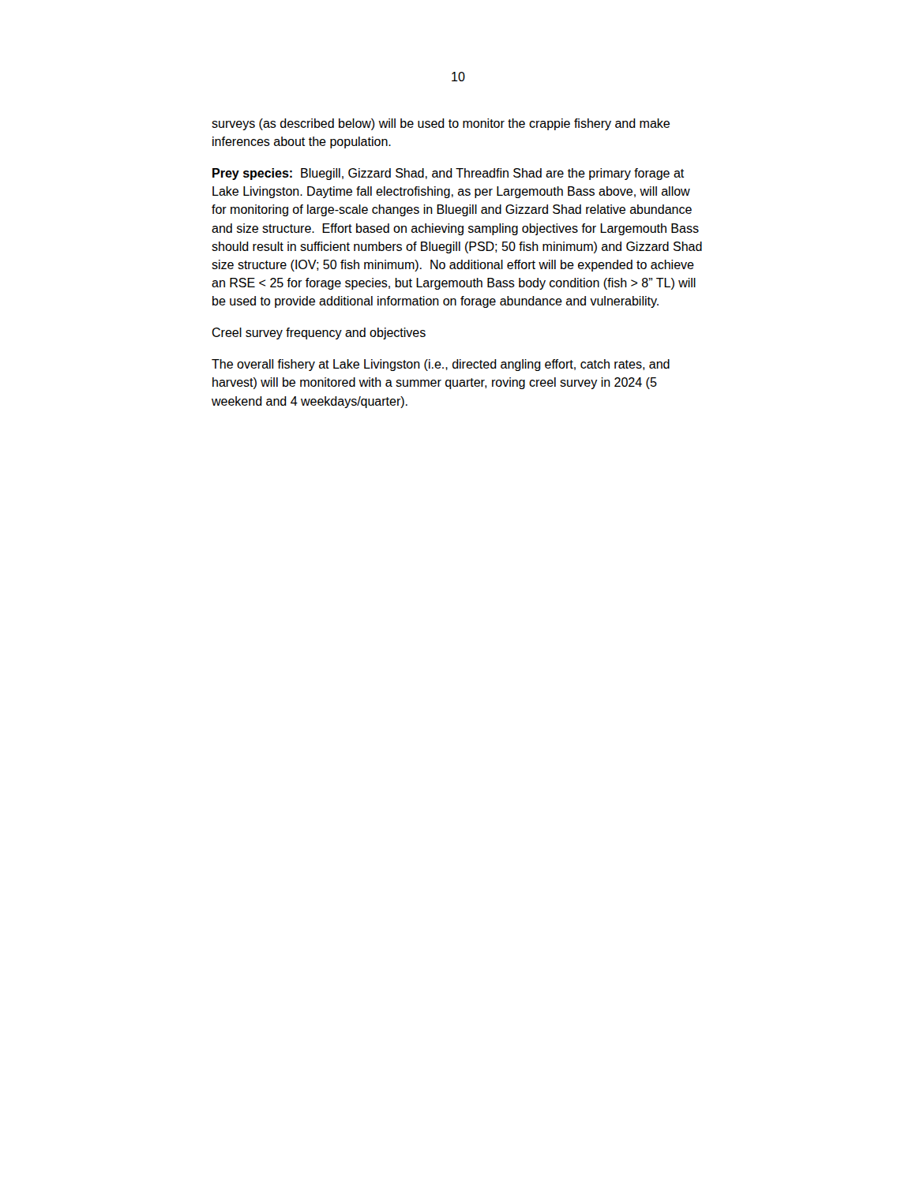10
surveys (as described below) will be used to monitor the crappie fishery and make inferences about the population.
Prey species: Bluegill, Gizzard Shad, and Threadfin Shad are the primary forage at Lake Livingston. Daytime fall electrofishing, as per Largemouth Bass above, will allow for monitoring of large-scale changes in Bluegill and Gizzard Shad relative abundance and size structure. Effort based on achieving sampling objectives for Largemouth Bass should result in sufficient numbers of Bluegill (PSD; 50 fish minimum) and Gizzard Shad size structure (IOV; 50 fish minimum). No additional effort will be expended to achieve an RSE < 25 for forage species, but Largemouth Bass body condition (fish > 8” TL) will be used to provide additional information on forage abundance and vulnerability.
Creel survey frequency and objectives
The overall fishery at Lake Livingston (i.e., directed angling effort, catch rates, and harvest) will be monitored with a summer quarter, roving creel survey in 2024 (5 weekend and 4 weekdays/quarter).